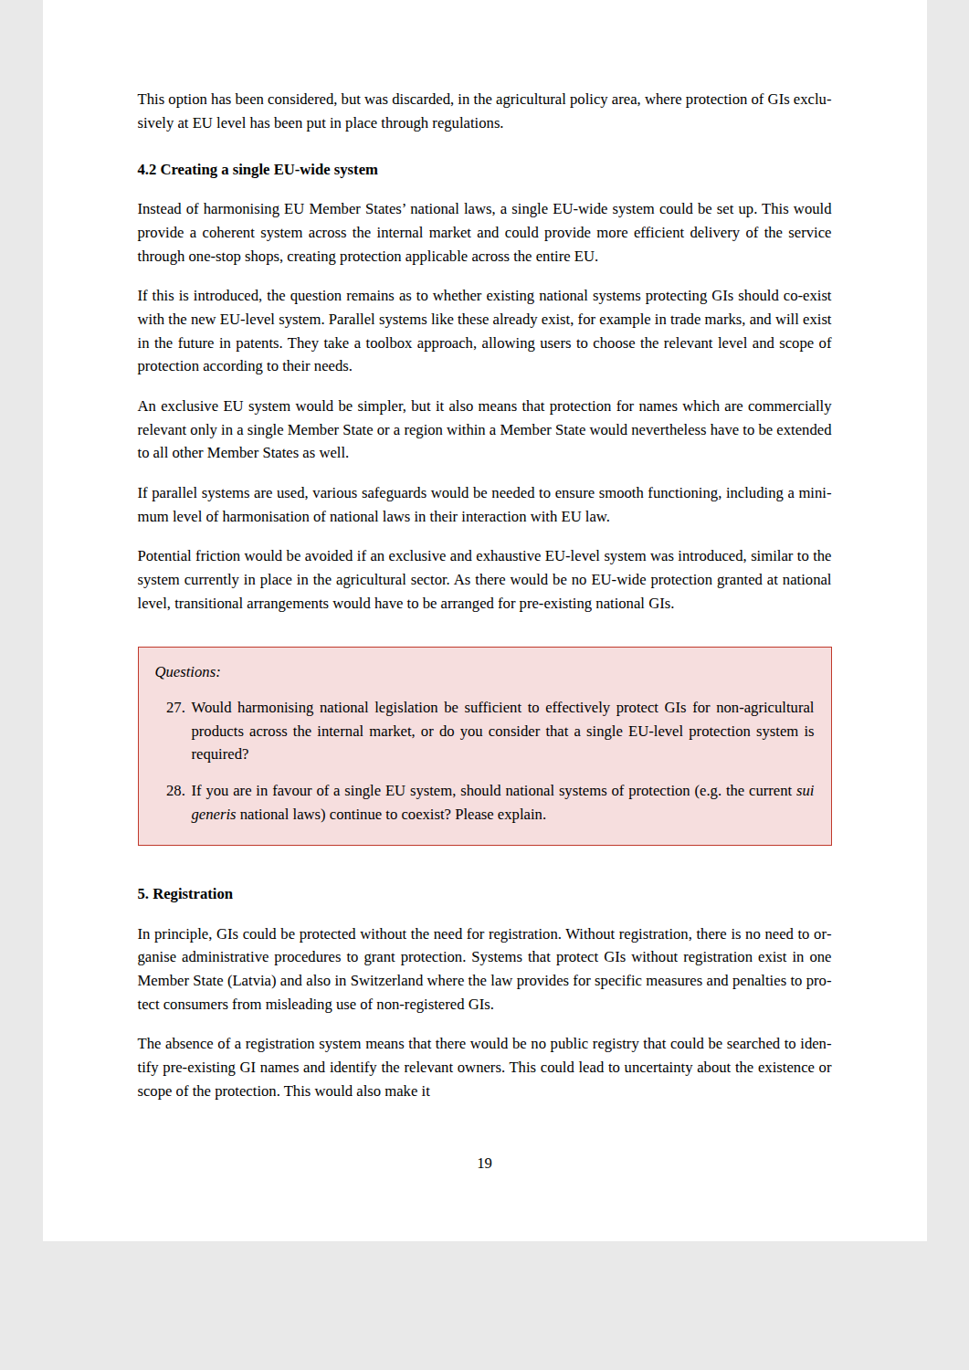This option has been considered, but was discarded, in the agricultural policy area, where protection of GIs exclusively at EU level has been put in place through regulations.
4.2 Creating a single EU-wide system
Instead of harmonising EU Member States’ national laws, a single EU-wide system could be set up. This would provide a coherent system across the internal market and could provide more efficient delivery of the service through one-stop shops, creating protection applicable across the entire EU.
If this is introduced, the question remains as to whether existing national systems protecting GIs should co-exist with the new EU-level system. Parallel systems like these already exist, for example in trade marks, and will exist in the future in patents. They take a toolbox approach, allowing users to choose the relevant level and scope of protection according to their needs.
An exclusive EU system would be simpler, but it also means that protection for names which are commercially relevant only in a single Member State or a region within a Member State would nevertheless have to be extended to all other Member States as well.
If parallel systems are used, various safeguards would be needed to ensure smooth functioning, including a minimum level of harmonisation of national laws in their interaction with EU law.
Potential friction would be avoided if an exclusive and exhaustive EU-level system was introduced, similar to the system currently in place in the agricultural sector. As there would be no EU-wide protection granted at national level, transitional arrangements would have to be arranged for pre-existing national GIs.
Questions:
Would harmonising national legislation be sufficient to effectively protect GIs for non-agricultural products across the internal market, or do you consider that a single EU-level protection system is required?
If you are in favour of a single EU system, should national systems of protection (e.g. the current sui generis national laws) continue to coexist? Please explain.
5. Registration
In principle, GIs could be protected without the need for registration. Without registration, there is no need to organise administrative procedures to grant protection. Systems that protect GIs without registration exist in one Member State (Latvia) and also in Switzerland where the law provides for specific measures and penalties to protect consumers from misleading use of non-registered GIs.
The absence of a registration system means that there would be no public registry that could be searched to identify pre-existing GI names and identify the relevant owners. This could lead to uncertainty about the existence or scope of the protection. This would also make it
19